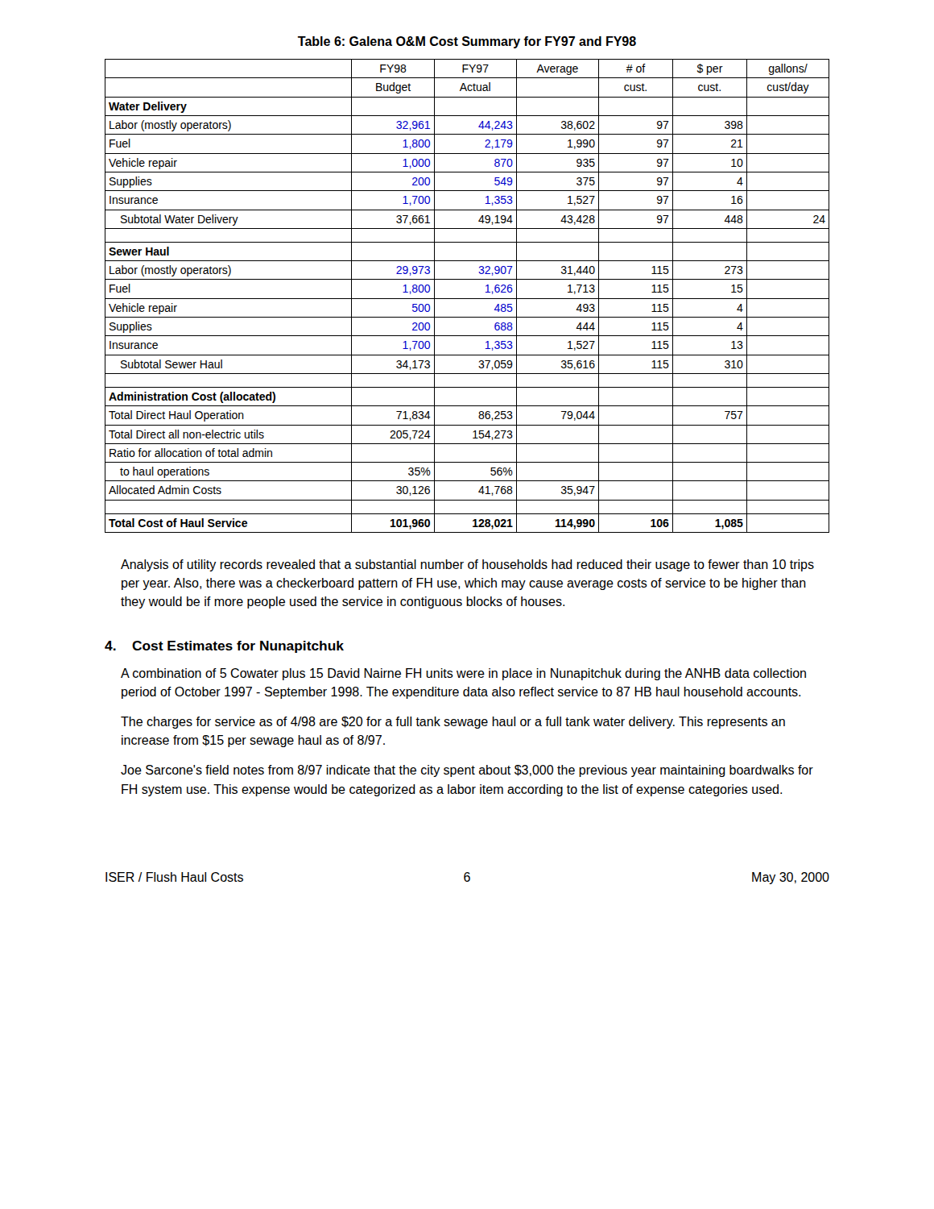Table 6: Galena O&M Cost Summary for FY97 and FY98
| | FY98 | FY97 | Average | # of | $ per | gallons/ |
| | Budget | Actual | | cust. | cust. | cust/day |
| Water Delivery | | | | | | |
| Labor (mostly operators) | 32,961 | 44,243 | 38,602 | 97 | 398 | |
| Fuel | 1,800 | 2,179 | 1,990 | 97 | 21 | |
| Vehicle repair | 1,000 | 870 | 935 | 97 | 10 | |
| Supplies | 200 | 549 | 375 | 97 | 4 | |
| Insurance | 1,700 | 1,353 | 1,527 | 97 | 16 | |
| Subtotal Water Delivery | 37,661 | 49,194 | 43,428 | 97 | 448 | 24 |
| Sewer Haul | | | | | | |
| Labor (mostly operators) | 29,973 | 32,907 | 31,440 | 115 | 273 | |
| Fuel | 1,800 | 1,626 | 1,713 | 115 | 15 | |
| Vehicle repair | 500 | 485 | 493 | 115 | 4 | |
| Supplies | 200 | 688 | 444 | 115 | 4 | |
| Insurance | 1,700 | 1,353 | 1,527 | 115 | 13 | |
| Subtotal Sewer Haul | 34,173 | 37,059 | 35,616 | 115 | 310 | |
| Administration Cost (allocated) | | | | | | |
| Total Direct Haul Operation | 71,834 | 86,253 | 79,044 | | 757 | |
| Total Direct all non-electric utils | 205,724 | 154,273 | | | | |
| Ratio for allocation of total admin | | | | | | |
| to haul operations | 35% | 56% | | | | |
| Allocated Admin Costs | 30,126 | 41,768 | 35,947 | | | |
| Total Cost of Haul Service | 101,960 | 128,021 | 114,990 | 106 | 1,085 | |
Analysis of utility records revealed that a substantial number of households had reduced their usage to fewer than 10 trips per year. Also, there was a checkerboard pattern of FH use, which may cause average costs of service to be higher than they would be if more people used the service in contiguous blocks of houses.
4. Cost Estimates for Nunapitchuk
A combination of 5 Cowater plus 15 David Nairne FH units were in place in Nunapitchuk during the ANHB data collection period of October 1997 - September 1998. The expenditure data also reflect service to 87 HB haul household accounts.
The charges for service as of 4/98 are $20 for a full tank sewage haul or a full tank water delivery. This represents an increase from $15 per sewage haul as of 8/97.
Joe Sarcone's field notes from 8/97 indicate that the city spent about $3,000 the previous year maintaining boardwalks for FH system use. This expense would be categorized as a labor item according to the list of expense categories used.
ISER / Flush Haul Costs
6
May 30, 2000